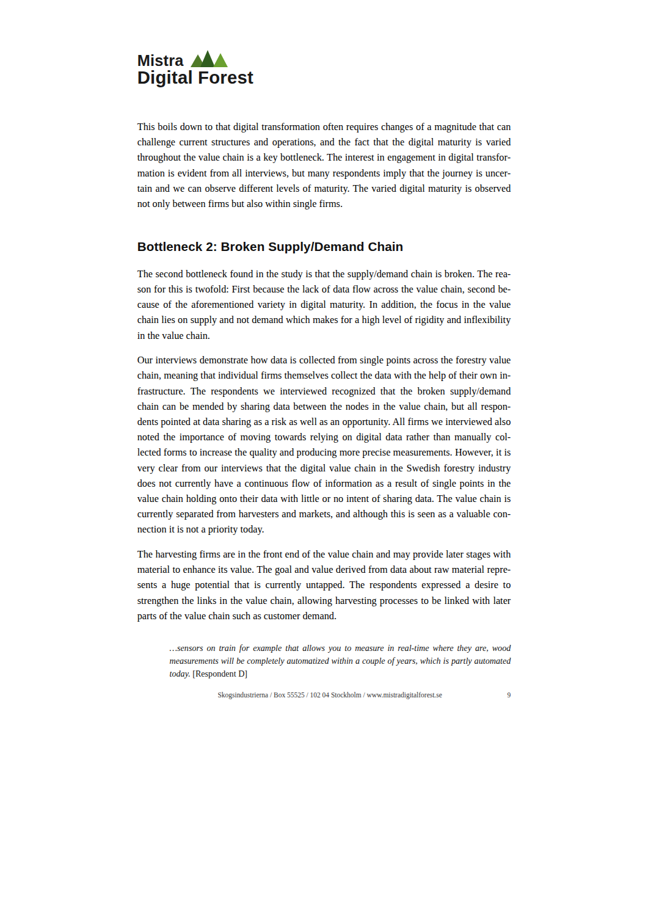Mistra
Digital Forest
This boils down to that digital transformation often requires changes of a magnitude that can challenge current structures and operations, and the fact that the digital maturity is varied throughout the value chain is a key bottleneck. The interest in engagement in digital transformation is evident from all interviews, but many respondents imply that the journey is uncertain and we can observe different levels of maturity. The varied digital maturity is observed not only between firms but also within single firms.
Bottleneck 2: Broken Supply/Demand Chain
The second bottleneck found in the study is that the supply/demand chain is broken. The reason for this is twofold: First because the lack of data flow across the value chain, second because of the aforementioned variety in digital maturity. In addition, the focus in the value chain lies on supply and not demand which makes for a high level of rigidity and inflexibility in the value chain.
Our interviews demonstrate how data is collected from single points across the forestry value chain, meaning that individual firms themselves collect the data with the help of their own infrastructure. The respondents we interviewed recognized that the broken supply/demand chain can be mended by sharing data between the nodes in the value chain, but all respondents pointed at data sharing as a risk as well as an opportunity. All firms we interviewed also noted the importance of moving towards relying on digital data rather than manually collected forms to increase the quality and producing more precise measurements. However, it is very clear from our interviews that the digital value chain in the Swedish forestry industry does not currently have a continuous flow of information as a result of single points in the value chain holding onto their data with little or no intent of sharing data. The value chain is currently separated from harvesters and markets, and although this is seen as a valuable connection it is not a priority today.
The harvesting firms are in the front end of the value chain and may provide later stages with material to enhance its value. The goal and value derived from data about raw material represents a huge potential that is currently untapped. The respondents expressed a desire to strengthen the links in the value chain, allowing harvesting processes to be linked with later parts of the value chain such as customer demand.
…sensors on train for example that allows you to measure in real-time where they are, wood measurements will be completely automatized within a couple of years, which is partly automated today. [Respondent D]
Skogsindustrierna / Box 55525 / 102 04 Stockholm / www.mistradigitalforest.se
9